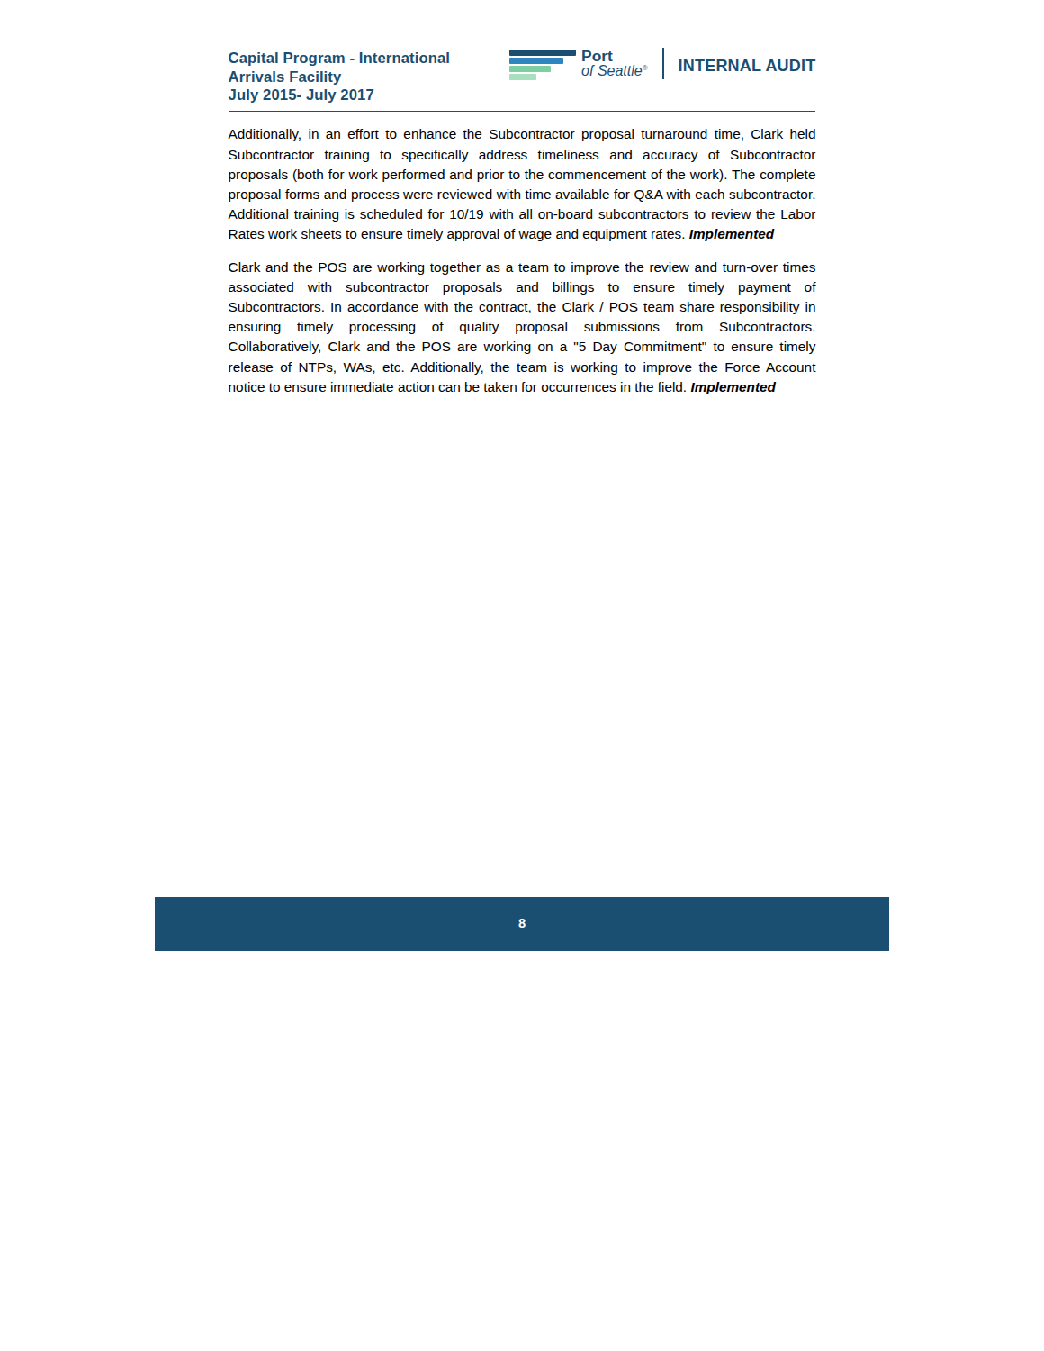Capital Program - International Arrivals Facility July 2015- July 2017
Port of Seattle®
INTERNAL AUDIT
Additionally, in an effort to enhance the Subcontractor proposal turnaround time, Clark held Subcontractor training to specifically address timeliness and accuracy of Subcontractor proposals (both for work performed and prior to the commencement of the work). The complete proposal forms and process were reviewed with time available for Q&A with each subcontractor. Additional training is scheduled for 10/19 with all on-board subcontractors to review the Labor Rates work sheets to ensure timely approval of wage and equipment rates. Implemented
Clark and the POS are working together as a team to improve the review and turn-over times associated with subcontractor proposals and billings to ensure timely payment of Subcontractors. In accordance with the contract, the Clark / POS team share responsibility in ensuring timely processing of quality proposal submissions from Subcontractors. Collaboratively, Clark and the POS are working on a "5 Day Commitment" to ensure timely release of NTPs, WAs, etc. Additionally, the team is working to improve the Force Account notice to ensure immediate action can be taken for occurrences in the field. Implemented
8